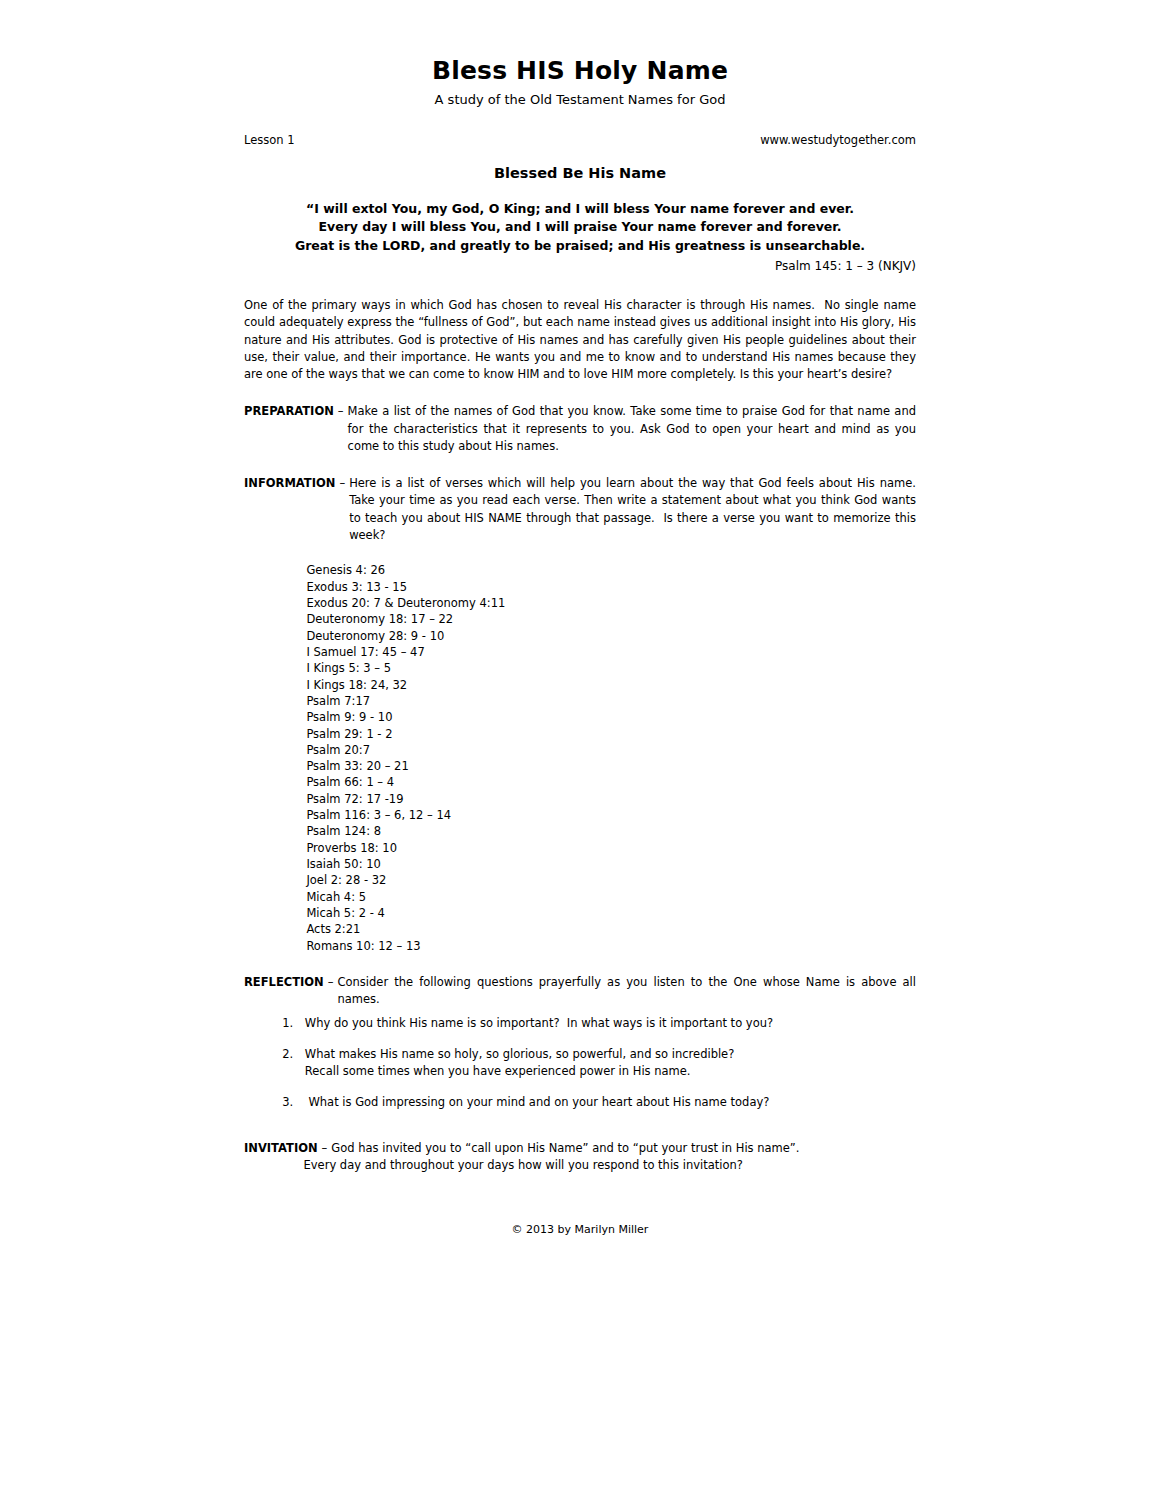Bless HIS Holy Name
A study of the Old Testament Names for God
Lesson 1
www.westudytogether.com
Blessed Be His Name
“I will extol You, my God, O King; and I will bless Your name forever and ever.
Every day I will bless You, and I will praise Your name forever and forever.
Great is the LORD, and greatly to be praised; and His greatness is unsearchable.
Psalm 145: 1 – 3 (NKJV)
One of the primary ways in which God has chosen to reveal His character is through His names. No single name could adequately express the “fullness of God”, but each name instead gives us additional insight into His glory, His nature and His attributes. God is protective of His names and has carefully given His people guidelines about their use, their value, and their importance. He wants you and me to know and to understand His names because they are one of the ways that we can come to know HIM and to love HIM more completely. Is this your heart’s desire?
PREPARATION– Make a list of the names of God that you know. Take some time to praise God for that name and for the characteristics that it represents to you. Ask God to open your heart and mind as you come to this study about His names.
INFORMATION– Here is a list of verses which will help you learn about the way that God feels about His name. Take your time as you read each verse. Then write a statement about what you think God wants to teach you about HIS NAME through that passage. Is there a verse you want to memorize this week?
Genesis 4: 26
Exodus 3: 13 - 15
Exodus 20: 7 & Deuteronomy 4:11
Deuteronomy 18: 17 – 22
Deuteronomy 28: 9 - 10
I Samuel 17: 45 – 47
I Kings 5: 3 – 5
I Kings 18: 24, 32
Psalm 7:17
Psalm 9: 9 - 10
Psalm 29: 1 - 2
Psalm 20:7
Psalm 33: 20 – 21
Psalm 66: 1 – 4
Psalm 72: 17 -19
Psalm 116: 3 – 6, 12 – 14
Psalm 124: 8
Proverbs 18: 10
Isaiah 50: 10
Joel 2: 28 - 32
Micah 4: 5
Micah 5: 2 - 4
Acts 2:21
Romans 10: 12 – 13
REFLECTION– Consider the following questions prayerfully as you listen to the One whose Name is above all names.
Why do you think His name is so important? In what ways is it important to you?
What makes His name so holy, so glorious, so powerful, and so incredible?
Recall some times when you have experienced power in His name.
What is God impressing on your mind and on your heart about His name today?
INVITATION– God has invited you to “call upon His Name” and to “put your trust in His name”.
Every day and throughout your days how will you respond to this invitation?
© 2013 by Marilyn Miller